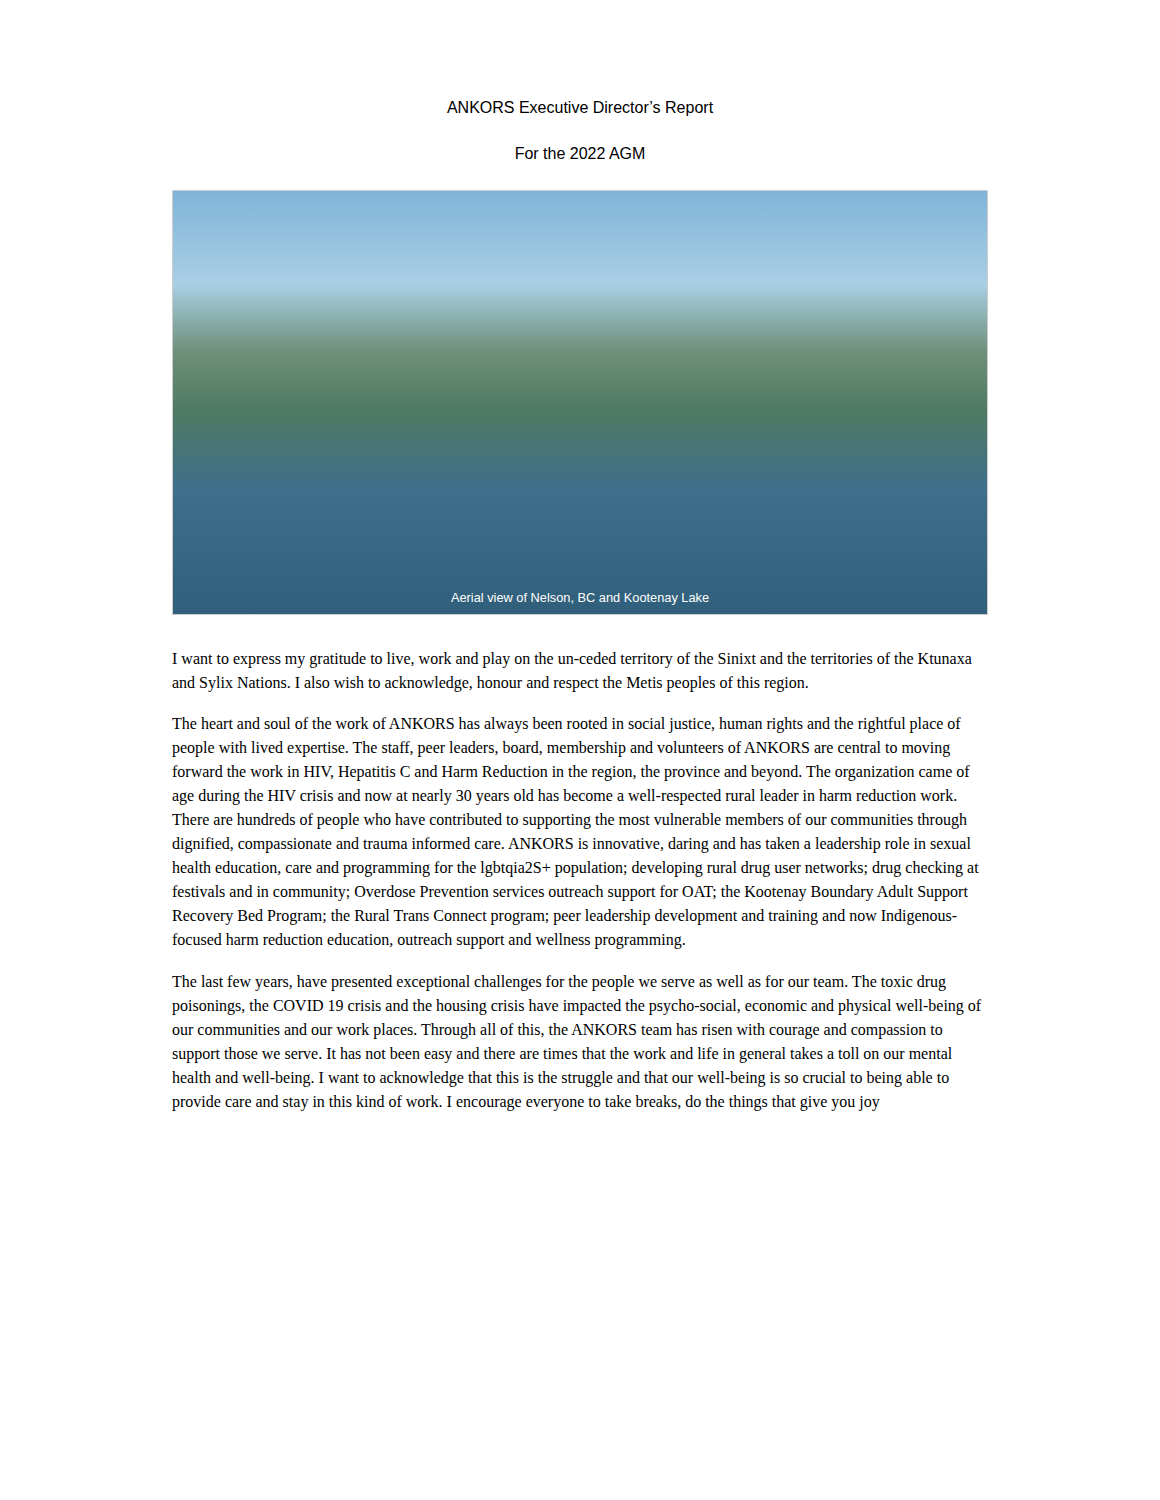ANKORS Executive Director’s Report
For the 2022 AGM
Aerial view of Nelson, BC and Kootenay Lake
I want to express my gratitude to live, work and play on the un-ceded territory of the Sinixt and the territories of the Ktunaxa and Sylix Nations. I also wish to acknowledge, honour and respect the Metis peoples of this region.
The heart and soul of the work of ANKORS has always been rooted in social justice, human rights and the rightful place of people with lived expertise. The staff, peer leaders, board, membership and volunteers of ANKORS are central to moving forward the work in HIV, Hepatitis C and Harm Reduction in the region, the province and beyond. The organization came of age during the HIV crisis and now at nearly 30 years old has become a well-respected rural leader in harm reduction work. There are hundreds of people who have contributed to supporting the most vulnerable members of our communities through dignified, compassionate and trauma informed care. ANKORS is innovative, daring and has taken a leadership role in sexual health education, care and programming for the lgbtqia2S+ population; developing rural drug user networks; drug checking at festivals and in community; Overdose Prevention services outreach support for OAT; the Kootenay Boundary Adult Support Recovery Bed Program; the Rural Trans Connect program; peer leadership development and training and now Indigenous-focused harm reduction education, outreach support and wellness programming.
The last few years, have presented exceptional challenges for the people we serve as well as for our team. The toxic drug poisonings, the COVID 19 crisis and the housing crisis have impacted the psycho-social, economic and physical well-being of our communities and our work places. Through all of this, the ANKORS team has risen with courage and compassion to support those we serve. It has not been easy and there are times that the work and life in general takes a toll on our mental health and well-being. I want to acknowledge that this is the struggle and that our well-being is so crucial to being able to provide care and stay in this kind of work. I encourage everyone to take breaks, do the things that give you joy